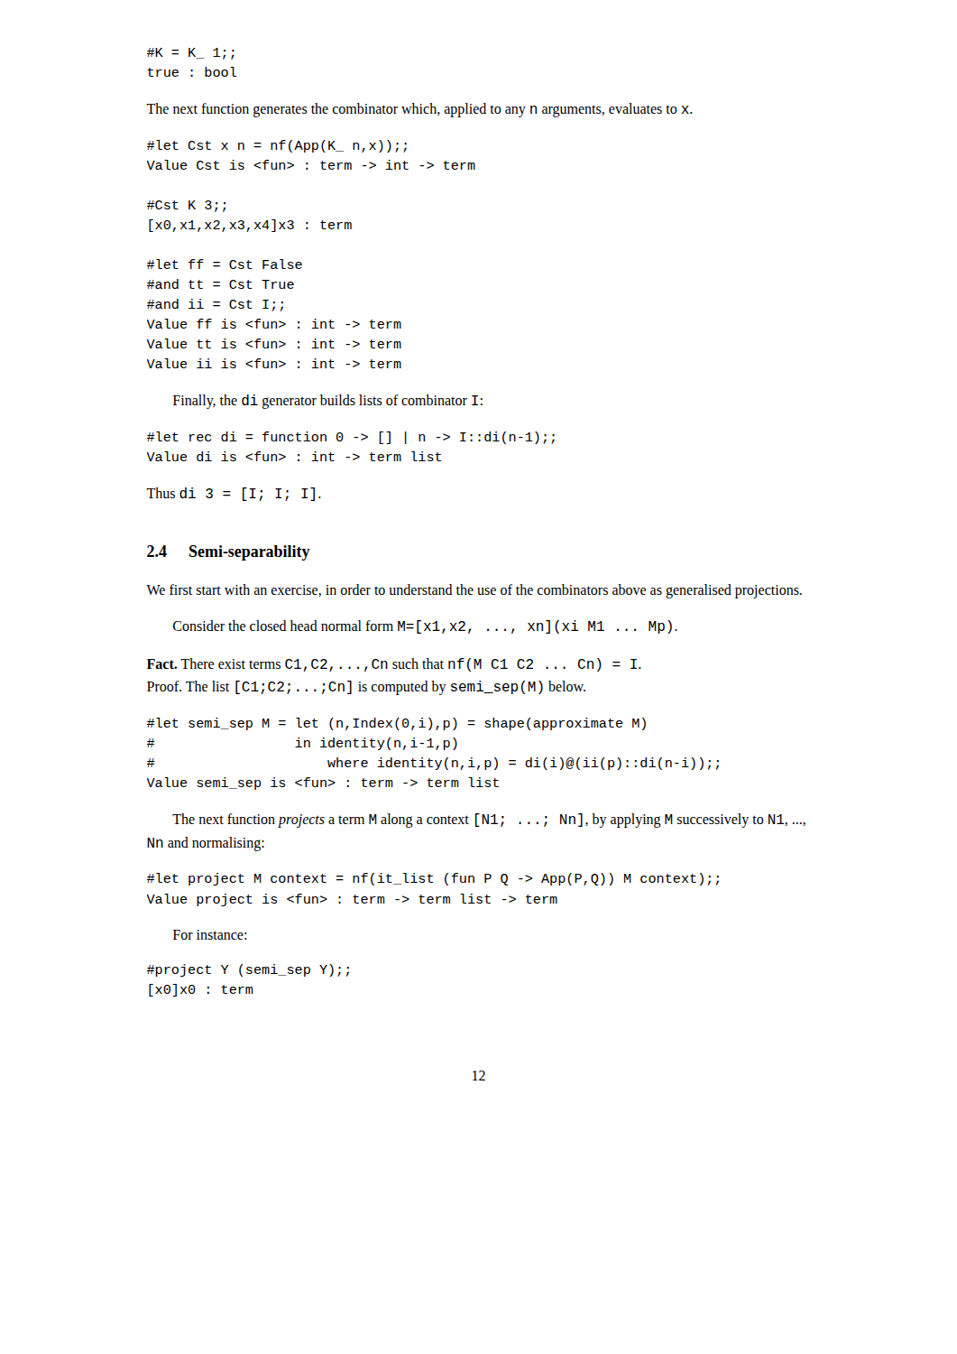#K = K_ 1;;
true : bool
The next function generates the combinator which, applied to any n arguments, evaluates to x.
#let Cst x n = nf(App(K_ n,x));;
Value Cst is <fun> : term -> int -> term

#Cst K 3;;
[x0,x1,x2,x3,x4]x3 : term

#let ff = Cst False
#and tt = Cst True
#and ii = Cst I;;
Value ff is <fun> : int -> term
Value tt is <fun> : int -> term
Value ii is <fun> : int -> term
Finally, the di generator builds lists of combinator I:
#let rec di = function 0 -> [] | n -> I::di(n-1);;
Value di is <fun> : int -> term list
Thus di 3 = [I; I; I].
2.4 Semi-separability
We first start with an exercise, in order to understand the use of the combinators above as generalised projections.
Consider the closed head normal form M=[x1,x2, ..., xn](xi M1 ... Mp).
Fact. There exist terms C1,C2,...,Cn such that nf(M C1 C2 ... Cn) = I.
Proof. The list [C1;C2;...;Cn] is computed by semi_sep(M) below.
#let semi_sep M = let (n,Index(0,i),p) = shape(approximate M)
#                 in identity(n,i-1,p)
#                     where identity(n,i,p) = di(i)@(ii(p)::di(n-i));;
Value semi_sep is <fun> : term -> term list
The next function projects a term M along a context [N1; ...; Nn], by applying M successively to N1, ..., Nn and normalising:
#let project M context = nf(it_list (fun P Q -> App(P,Q)) M context);;
Value project is <fun> : term -> term list -> term
For instance:
#project Y (semi_sep Y);;
[x0]x0 : term
12